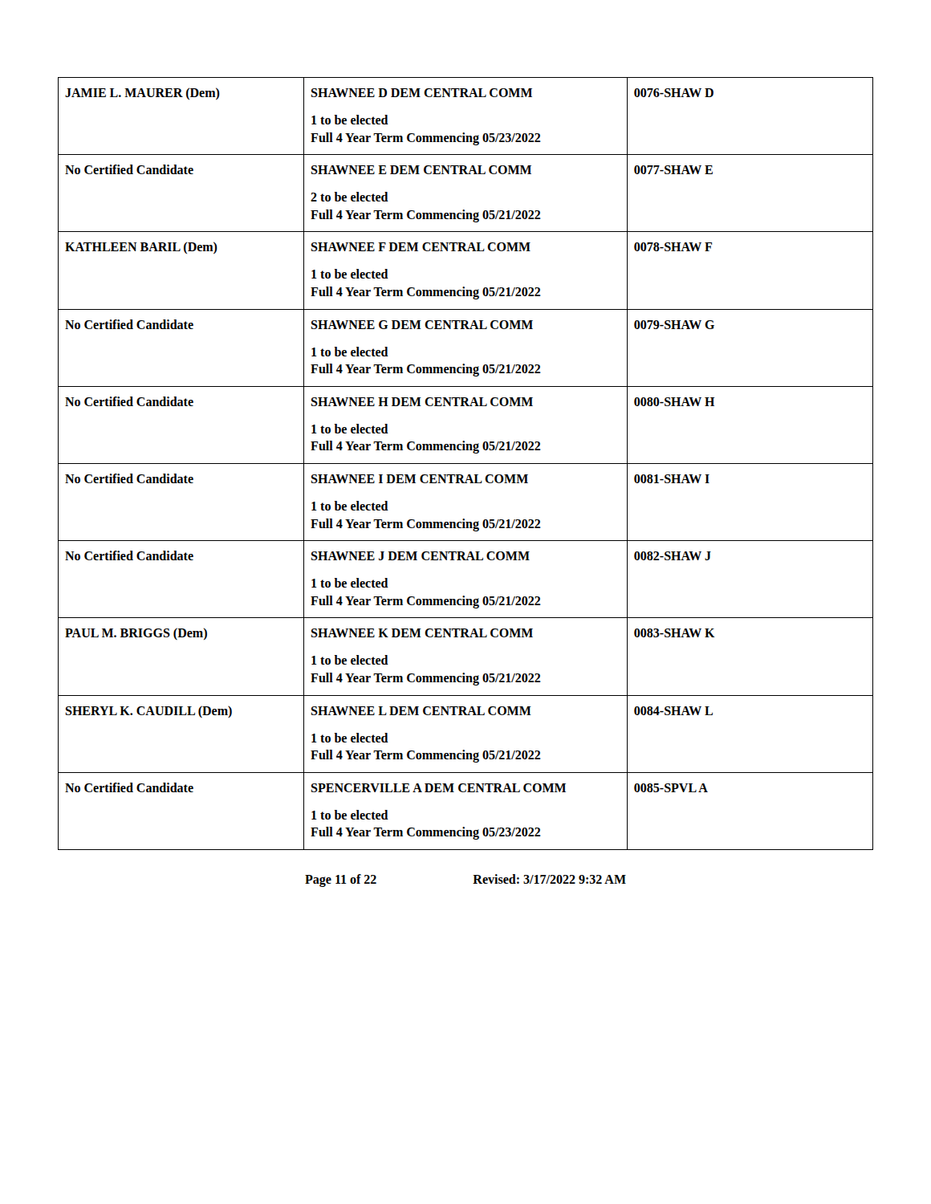| JAMIE L. MAURER (Dem) | SHAWNEE D DEM CENTRAL COMM 1 to be elected Full 4 Year Term Commencing 05/23/2022 | 0076-SHAW D |
| No Certified Candidate | SHAWNEE E DEM CENTRAL COMM 2 to be elected Full 4 Year Term Commencing 05/21/2022 | 0077-SHAW E |
| KATHLEEN BARIL (Dem) | SHAWNEE F DEM CENTRAL COMM 1 to be elected Full 4 Year Term Commencing 05/21/2022 | 0078-SHAW F |
| No Certified Candidate | SHAWNEE G DEM CENTRAL COMM 1 to be elected Full 4 Year Term Commencing 05/21/2022 | 0079-SHAW G |
| No Certified Candidate | SHAWNEE H DEM CENTRAL COMM 1 to be elected Full 4 Year Term Commencing 05/21/2022 | 0080-SHAW H |
| No Certified Candidate | SHAWNEE I DEM CENTRAL COMM 1 to be elected Full 4 Year Term Commencing 05/21/2022 | 0081-SHAW I |
| No Certified Candidate | SHAWNEE J DEM CENTRAL COMM 1 to be elected Full 4 Year Term Commencing 05/21/2022 | 0082-SHAW J |
| PAUL M. BRIGGS (Dem) | SHAWNEE K DEM CENTRAL COMM 1 to be elected Full 4 Year Term Commencing 05/21/2022 | 0083-SHAW K |
| SHERYL K. CAUDILL (Dem) | SHAWNEE L DEM CENTRAL COMM 1 to be elected Full 4 Year Term Commencing 05/21/2022 | 0084-SHAW L |
| No Certified Candidate | SPENCERVILLE A DEM CENTRAL COMM 1 to be elected Full 4 Year Term Commencing 05/23/2022 | 0085-SPVL A |
Page 11 of 22 Revised: 3/17/2022 9:32 AM